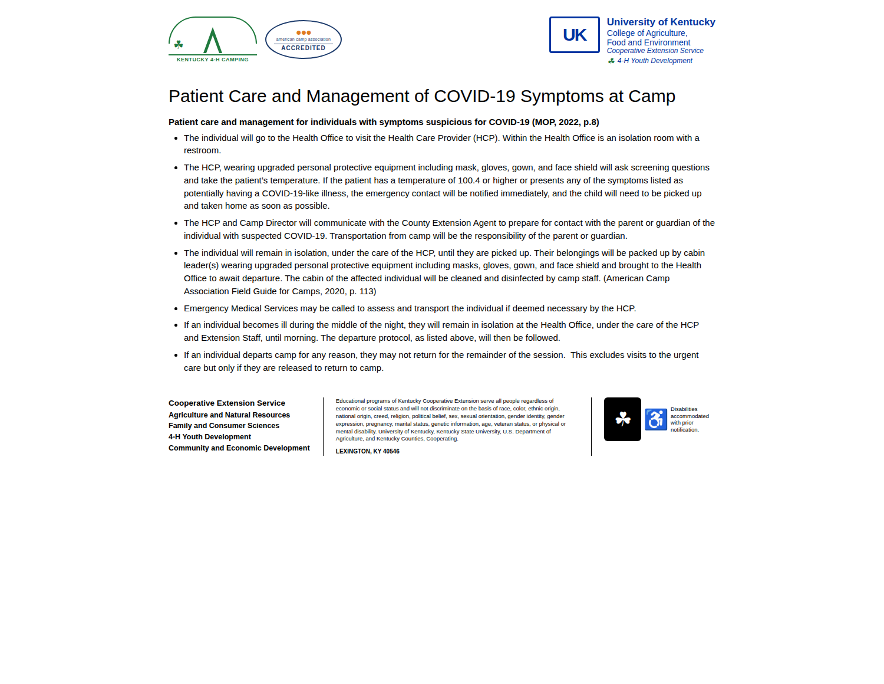☘
KENTUCKY 4-H CAMPING
●●●
american camp association
ACCREDITED
UK
University of Kentucky
College of Agriculture,
Food and Environment
Cooperative Extension Service
☘ 4-H Youth Development
Patient Care and Management of COVID-19 Symptoms at Camp
Patient care and management for individuals with symptoms suspicious for COVID-19 (MOP, 2022, p.8)
The individual will go to the Health Office to visit the Health Care Provider (HCP). Within the Health Office is an isolation room with a restroom.
The HCP, wearing upgraded personal protective equipment including mask, gloves, gown, and face shield will ask screening questions and take the patient’s temperature. If the patient has a temperature of 100.4 or higher or presents any of the symptoms listed as potentially having a COVID-19-like illness, the emergency contact will be notified immediately, and the child will need to be picked up and taken home as soon as possible.
The HCP and Camp Director will communicate with the County Extension Agent to prepare for contact with the parent or guardian of the individual with suspected COVID-19. Transportation from camp will be the responsibility of the parent or guardian.
The individual will remain in isolation, under the care of the HCP, until they are picked up. Their belongings will be packed up by cabin leader(s) wearing upgraded personal protective equipment including masks, gloves, gown, and face shield and brought to the Health Office to await departure. The cabin of the affected individual will be cleaned and disinfected by camp staff. (American Camp Association Field Guide for Camps, 2020, p. 113)
Emergency Medical Services may be called to assess and transport the individual if deemed necessary by the HCP.
If an individual becomes ill during the middle of the night, they will remain in isolation at the Health Office, under the care of the HCP and Extension Staff, until morning. The departure protocol, as listed above, will then be followed.
If an individual departs camp for any reason, they may not return for the remainder of the session. This excludes visits to the urgent care but only if they are released to return to camp.
Cooperative Extension Service
Agriculture and Natural Resources
Family and Consumer Sciences
4-H Youth Development
Community and Economic Development
Educational programs of Kentucky Cooperative Extension serve all people regardless of economic or social status and will not discriminate on the basis of race, color, ethnic origin, national origin, creed, religion, political belief, sex, sexual orientation, gender identity, gender expression, pregnancy, marital status, genetic information, age, veteran status, or physical or mental disability. University of Kentucky, Kentucky State University, U.S. Department of Agriculture, and Kentucky Counties, Cooperating.
LEXINGTON, KY 40546
☘
♿
Disabilities
accommodated
with prior notification.